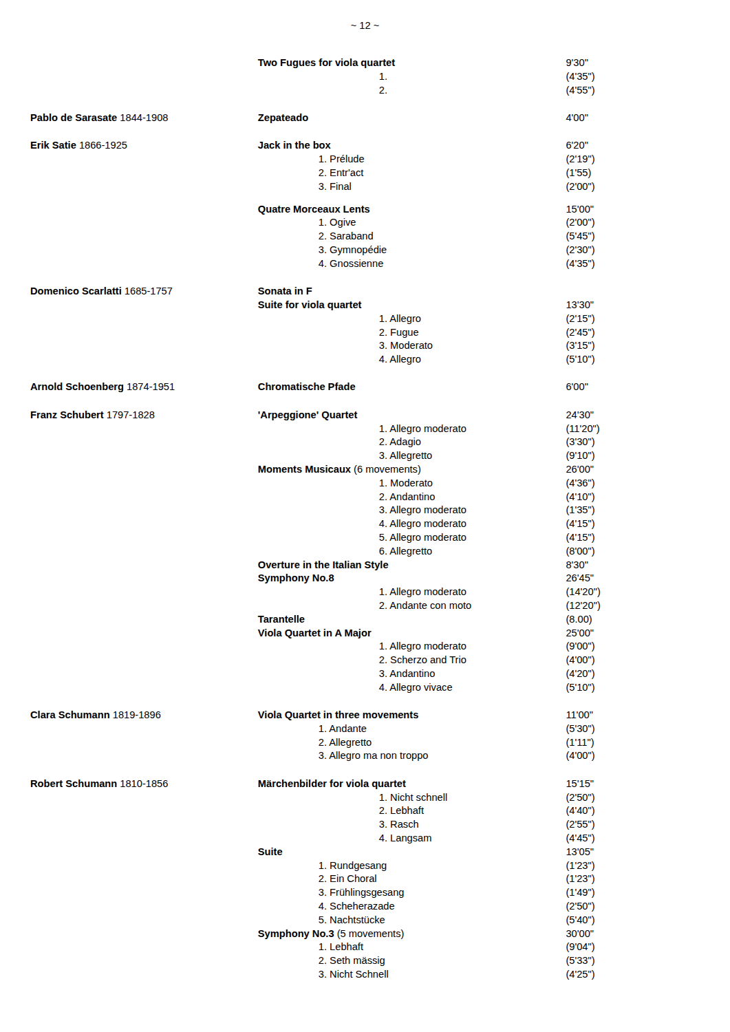~ 12 ~
| | Two Fugues for viola quartet | 9'30" |
| | 1. | (4'35") |
| | 2. | (4'55") |
| Pablo de Sarasate 1844-1908 | Zepateado | 4'00" |
| Erik Satie 1866-1925 | Jack in the box | 6'20" |
| | 1. Prélude | (2'19") |
| | 2. Entr'act | (1'55) |
| | 3. Final | (2'00") |
| | Quatre Morceaux Lents | 15'00" |
| | 1. Ogive | (2'00") |
| | 2. Saraband | (5'45") |
| | 3. Gymnopédie | (2'30") |
| | 4. Gnossienne | (4'35") |
| Domenico Scarlatti 1685-1757 | Sonata in F | |
| | Suite for viola quartet | 13'30" |
| | 1. Allegro | (2'15") |
| | 2. Fugue | (2'45") |
| | 3. Moderato | (3'15") |
| | 4. Allegro | (5'10") |
| Arnold Schoenberg 1874-1951 | Chromatische Pfade | 6'00" |
| Franz Schubert 1797-1828 | 'Arpeggione' Quartet | 24'30" |
| | 1. Allegro moderato | (11'20") |
| | 2. Adagio | (3'30") |
| | 3. Allegretto | (9'10") |
| | Moments Musicaux (6 movements) | 26'00" |
| | 1. Moderato | (4'36") |
| | 2. Andantino | (4'10") |
| | 3. Allegro moderato | (1'35") |
| | 4. Allegro moderato | (4'15") |
| | 5. Allegro moderato | (4'15") |
| | 6. Allegretto | (8'00") |
| | Overture in the Italian Style | 8'30" |
| | Symphony No.8 | 26'45" |
| | 1. Allegro moderato | (14'20") |
| | 2. Andante con moto | (12'20") |
| | Tarantelle | (8.00) |
| | Viola Quartet in A Major | 25'00" |
| | 1. Allegro moderato | (9'00") |
| | 2. Scherzo and Trio | (4'00") |
| | 3. Andantino | (4'20") |
| | 4. Allegro vivace | (5'10") |
| Clara Schumann 1819-1896 | Viola Quartet in three movements | 11'00" |
| | 1. Andante | (5'30") |
| | 2. Allegretto | (1'11") |
| | 3. Allegro ma non troppo | (4'00") |
| Robert Schumann 1810-1856 | Märchenbilder for viola quartet | 15'15" |
| | 1. Nicht schnell | (2'50") |
| | 2. Lebhaft | (4'40") |
| | 3. Rasch | (2'55") |
| | 4. Langsam | (4'45") |
| | Suite | 13'05" |
| | 1. Rundgesang | (1'23") |
| | 2. Ein Choral | (1'23") |
| | 3. Frühlingsgesang | (1'49") |
| | 4. Scheherazade | (2'50") |
| | 5. Nachtstücke | (5'40") |
| | Symphony No.3 (5 movements) | 30'00" |
| | 1. Lebhaft | (9'04") |
| | 2. Seth mässig | (5'33") |
| | 3. Nicht Schnell | (4'25") |